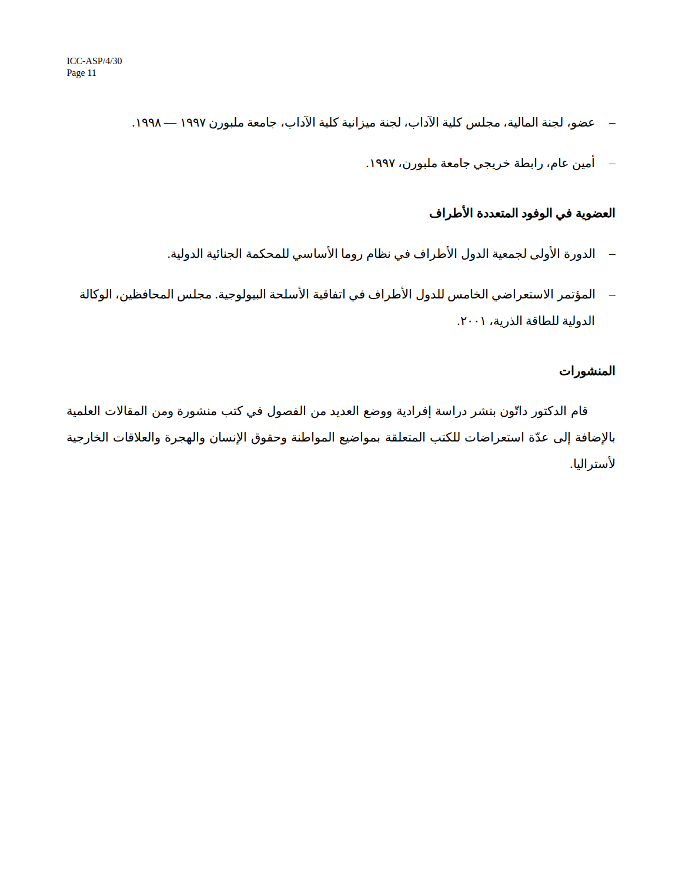ICC-ASP/4/30
Page 11
عضو، لجنة المالية، مجلس كلية الآداب، لجنة ميزانية كلية الآداب، جامعة ملبورن ١٩٩٧ — ١٩٩٨.
أمين عام، رابطة خريجي جامعة ملبورن، ١٩٩٧.
العضوية في الوفود المتعددة الأطراف
الدورة الأولى لجمعية الدول الأطراف في نظام روما الأساسي للمحكمة الجنائية الدولية.
المؤتمر الاستعراضي الخامس للدول الأطراف في اتفاقية الأسلحة البيولوجية. مجلس المحافظين، الوكالة الدولية للطاقة الذرية، ٢٠٠١.
المنشورات
قام الدكتور داتّون بنشر دراسة إفرادية ووضع العديد من الفصول في كتب منشورة ومن المقالات العلمية بالإضافة إلى عدّة استعراضات للكتب المتعلقة بمواضيع المواطنة وحقوق الإنسان والهجرة والعلاقات الخارجية لأستراليا.